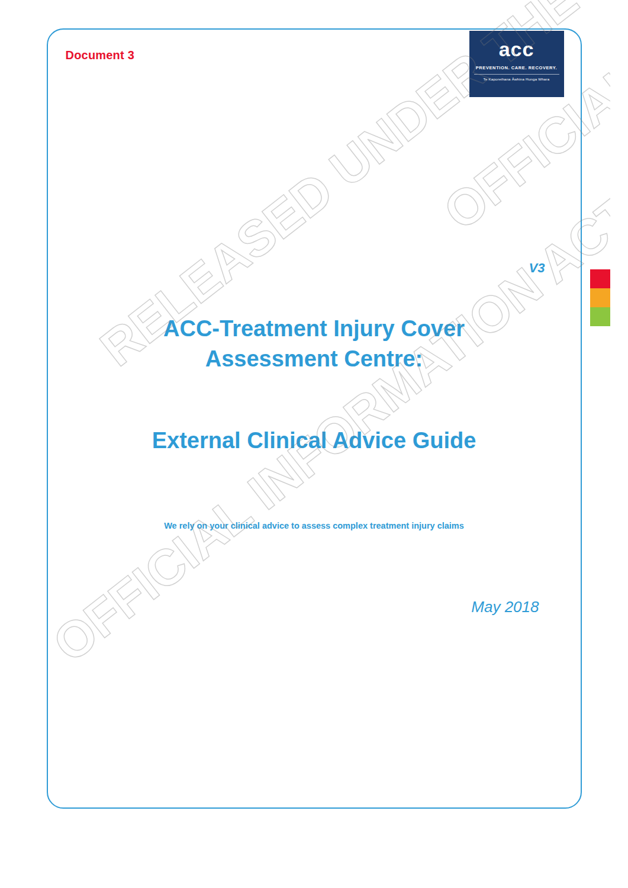Document 3
acc
PREVENTION. CARE. RECOVERY.
Te Kaporeihana Āwhina Hunga Whara
V3
ACC-Treatment Injury Cover
Assessment Centre:
External Clinical Advice Guide
We rely on your clinical advice to assess complex treatment injury claims
May 2018
RELEASED UNDER THE
OFFICIAL INFORMATION ACT
OFFICIAL INFORMATION ACT